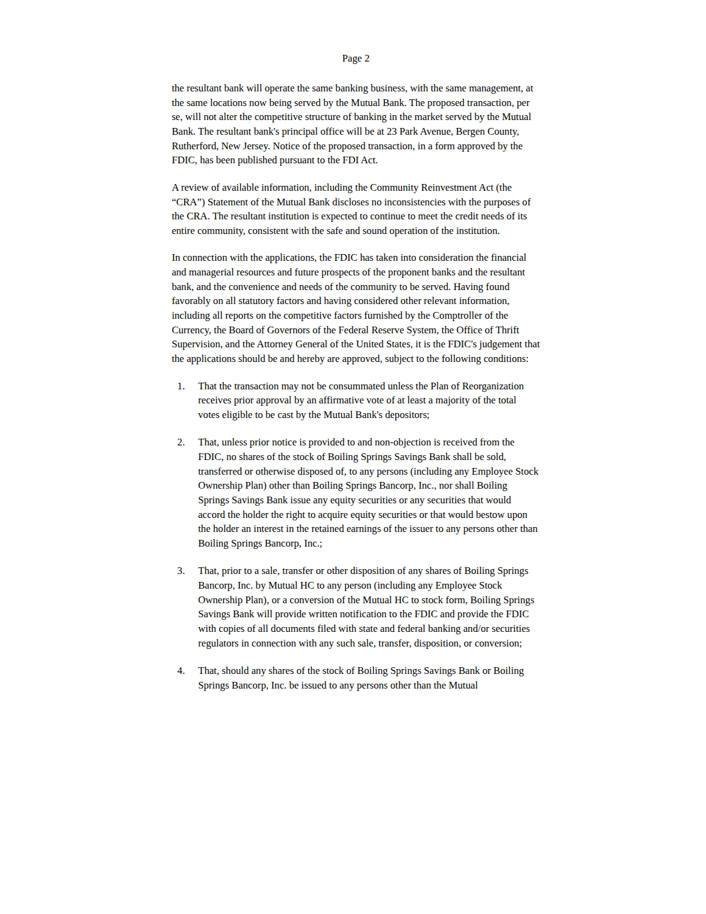Page 2
the resultant bank will operate the same banking business, with the same management, at the same locations now being served by the Mutual Bank. The proposed transaction, per se, will not alter the competitive structure of banking in the market served by the Mutual Bank. The resultant bank's principal office will be at 23 Park Avenue, Bergen County, Rutherford, New Jersey. Notice of the proposed transaction, in a form approved by the FDIC, has been published pursuant to the FDI Act.
A review of available information, including the Community Reinvestment Act (the “CRA”) Statement of the Mutual Bank discloses no inconsistencies with the purposes of the CRA. The resultant institution is expected to continue to meet the credit needs of its entire community, consistent with the safe and sound operation of the institution.
In connection with the applications, the FDIC has taken into consideration the financial and managerial resources and future prospects of the proponent banks and the resultant bank, and the convenience and needs of the community to be served. Having found favorably on all statutory factors and having considered other relevant information, including all reports on the competitive factors furnished by the Comptroller of the Currency, the Board of Governors of the Federal Reserve System, the Office of Thrift Supervision, and the Attorney General of the United States, it is the FDIC's judgement that the applications should be and hereby are approved, subject to the following conditions:
1. That the transaction may not be consummated unless the Plan of Reorganization receives prior approval by an affirmative vote of at least a majority of the total votes eligible to be cast by the Mutual Bank's depositors;
2. That, unless prior notice is provided to and non-objection is received from the FDIC, no shares of the stock of Boiling Springs Savings Bank shall be sold, transferred or otherwise disposed of, to any persons (including any Employee Stock Ownership Plan) other than Boiling Springs Bancorp, Inc., nor shall Boiling Springs Savings Bank issue any equity securities or any securities that would accord the holder the right to acquire equity securities or that would bestow upon the holder an interest in the retained earnings of the issuer to any persons other than Boiling Springs Bancorp, Inc.;
3. That, prior to a sale, transfer or other disposition of any shares of Boiling Springs Bancorp, Inc. by Mutual HC to any person (including any Employee Stock Ownership Plan), or a conversion of the Mutual HC to stock form, Boiling Springs Savings Bank will provide written notification to the FDIC and provide the FDIC with copies of all documents filed with state and federal banking and/or securities regulators in connection with any such sale, transfer, disposition, or conversion;
4. That, should any shares of the stock of Boiling Springs Savings Bank or Boiling Springs Bancorp, Inc. be issued to any persons other than the Mutual